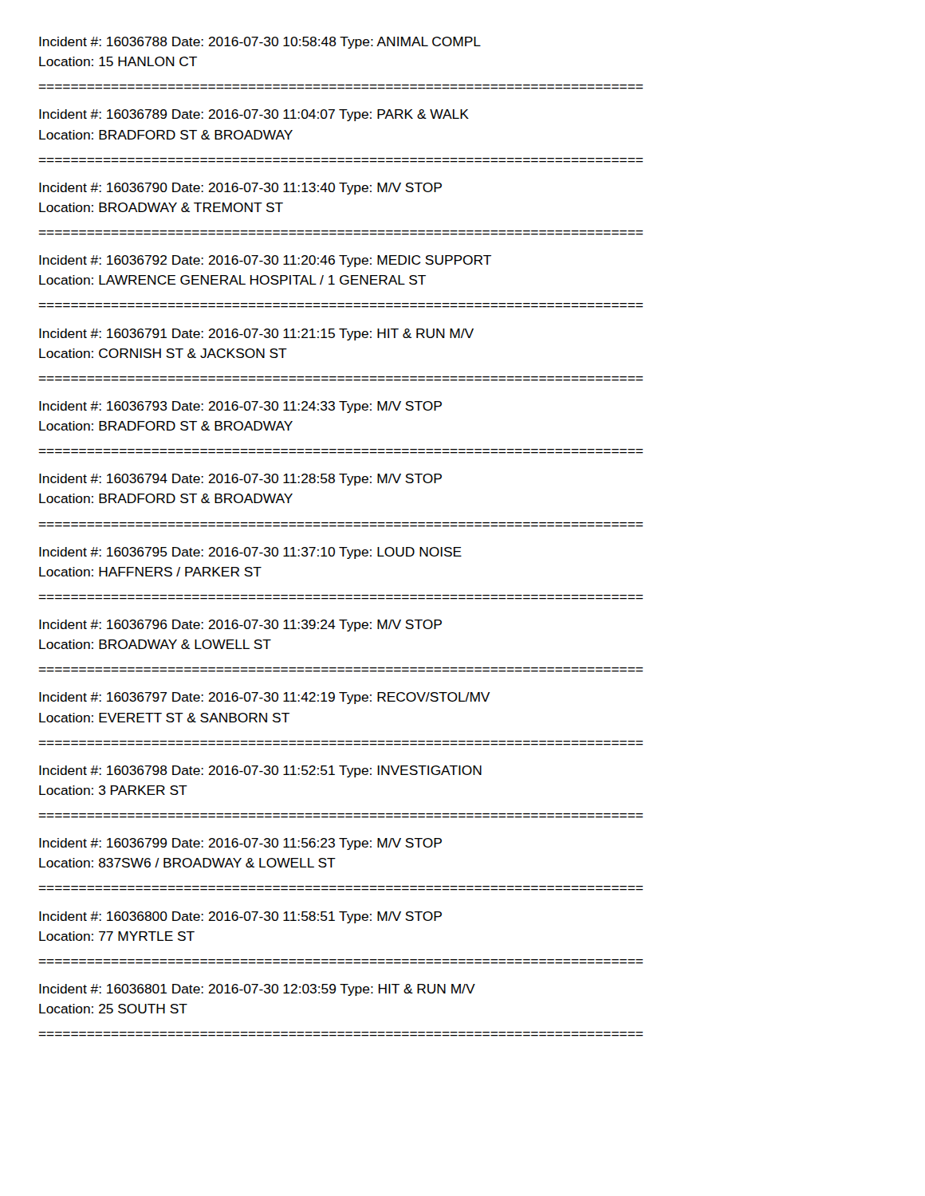Incident #: 16036788 Date: 2016-07-30 10:58:48 Type: ANIMAL COMPL
Location: 15 HANLON CT
===========================================================================
Incident #: 16036789 Date: 2016-07-30 11:04:07 Type: PARK & WALK
Location: BRADFORD ST & BROADWAY
===========================================================================
Incident #: 16036790 Date: 2016-07-30 11:13:40 Type: M/V STOP
Location: BROADWAY & TREMONT ST
===========================================================================
Incident #: 16036792 Date: 2016-07-30 11:20:46 Type: MEDIC SUPPORT
Location: LAWRENCE GENERAL HOSPITAL / 1 GENERAL ST
===========================================================================
Incident #: 16036791 Date: 2016-07-30 11:21:15 Type: HIT & RUN M/V
Location: CORNISH ST & JACKSON ST
===========================================================================
Incident #: 16036793 Date: 2016-07-30 11:24:33 Type: M/V STOP
Location: BRADFORD ST & BROADWAY
===========================================================================
Incident #: 16036794 Date: 2016-07-30 11:28:58 Type: M/V STOP
Location: BRADFORD ST & BROADWAY
===========================================================================
Incident #: 16036795 Date: 2016-07-30 11:37:10 Type: LOUD NOISE
Location: HAFFNERS / PARKER ST
===========================================================================
Incident #: 16036796 Date: 2016-07-30 11:39:24 Type: M/V STOP
Location: BROADWAY & LOWELL ST
===========================================================================
Incident #: 16036797 Date: 2016-07-30 11:42:19 Type: RECOV/STOL/MV
Location: EVERETT ST & SANBORN ST
===========================================================================
Incident #: 16036798 Date: 2016-07-30 11:52:51 Type: INVESTIGATION
Location: 3 PARKER ST
===========================================================================
Incident #: 16036799 Date: 2016-07-30 11:56:23 Type: M/V STOP
Location: 837SW6 / BROADWAY & LOWELL ST
===========================================================================
Incident #: 16036800 Date: 2016-07-30 11:58:51 Type: M/V STOP
Location: 77 MYRTLE ST
===========================================================================
Incident #: 16036801 Date: 2016-07-30 12:03:59 Type: HIT & RUN M/V
Location: 25 SOUTH ST
===========================================================================